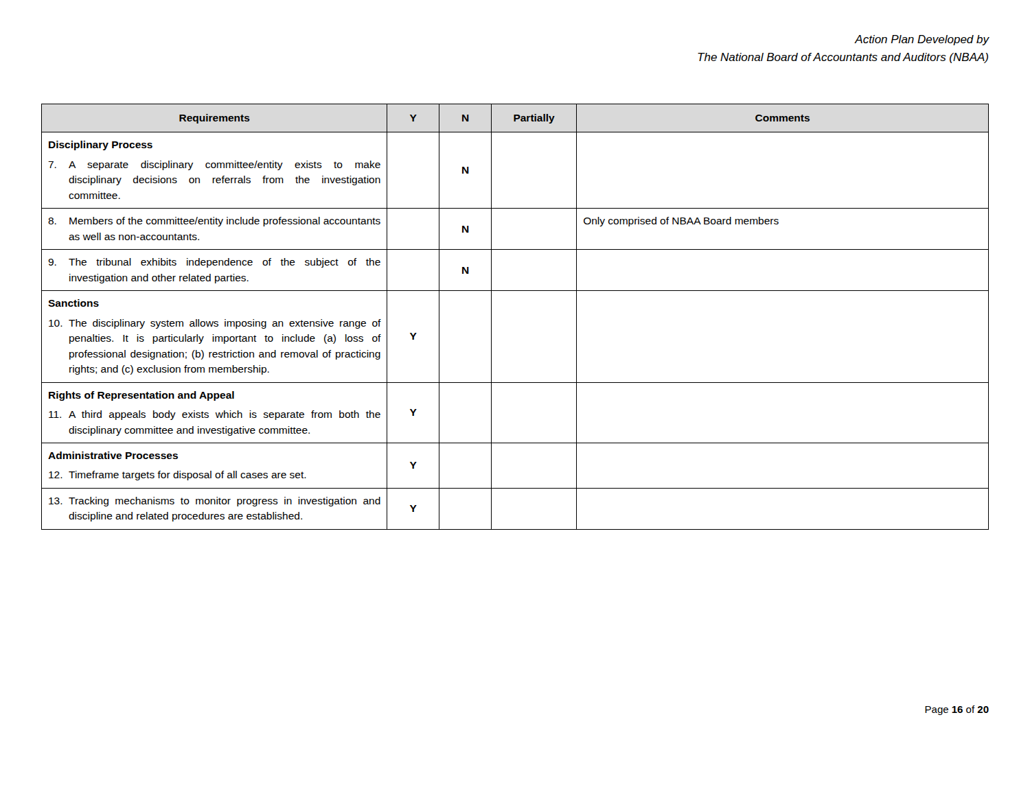Action Plan Developed by
The National Board of Accountants and Auditors (NBAA)
| Requirements | Y | N | Partially | Comments |
| --- | --- | --- | --- | --- |
| Disciplinary Process 7. A separate disciplinary committee/entity exists to make disciplinary decisions on referrals from the investigation committee. | | N | | |
| 8. Members of the committee/entity include professional accountants as well as non-accountants. | | N | | Only comprised of NBAA Board members |
| 9. The tribunal exhibits independence of the subject of the investigation and other related parties. | | N | | |
| Sanctions 10. The disciplinary system allows imposing an extensive range of penalties. It is particularly important to include (a) loss of professional designation; (b) restriction and removal of practicing rights; and (c) exclusion from membership. | Y | | | |
| Rights of Representation and Appeal 11. A third appeals body exists which is separate from both the disciplinary committee and investigative committee. | Y | | | |
| Administrative Processes 12. Timeframe targets for disposal of all cases are set. | Y | | | |
| 13. Tracking mechanisms to monitor progress in investigation and discipline and related procedures are established. | Y | | | |
Page 16 of 20